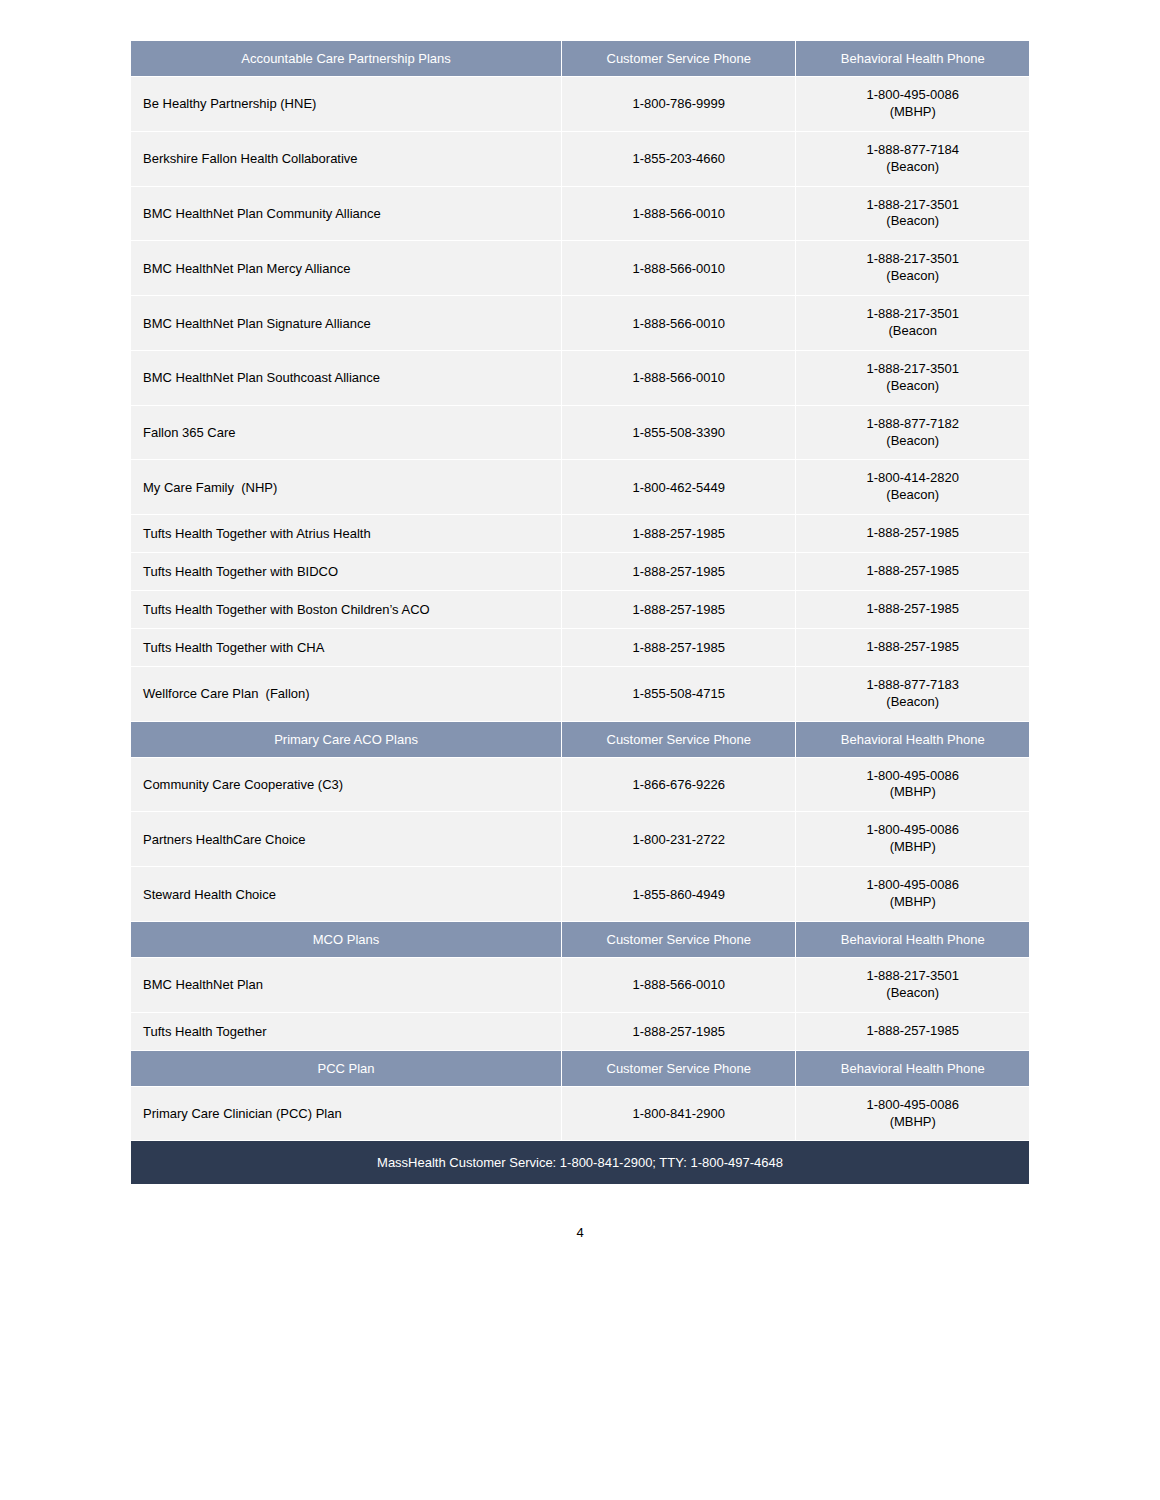| Accountable Care Partnership Plans | Customer Service Phone | Behavioral Health Phone |
| --- | --- | --- |
| Be Healthy Partnership (HNE) | 1-800-786-9999 | 1-800-495-0086 (MBHP) |
| Berkshire Fallon Health Collaborative | 1-855-203-4660 | 1-888-877-7184 (Beacon) |
| BMC HealthNet Plan Community Alliance | 1-888-566-0010 | 1-888-217-3501 (Beacon) |
| BMC HealthNet Plan Mercy Alliance | 1-888-566-0010 | 1-888-217-3501 (Beacon) |
| BMC HealthNet Plan Signature Alliance | 1-888-566-0010 | 1-888-217-3501 (Beacon |
| BMC HealthNet Plan Southcoast Alliance | 1-888-566-0010 | 1-888-217-3501 (Beacon) |
| Fallon 365 Care | 1-855-508-3390 | 1-888-877-7182 (Beacon) |
| My Care Family (NHP) | 1-800-462-5449 | 1-800-414-2820 (Beacon) |
| Tufts Health Together with Atrius Health | 1-888-257-1985 | 1-888-257-1985 |
| Tufts Health Together with BIDCO | 1-888-257-1985 | 1-888-257-1985 |
| Tufts Health Together with Boston Children’s ACO | 1-888-257-1985 | 1-888-257-1985 |
| Tufts Health Together with CHA | 1-888-257-1985 | 1-888-257-1985 |
| Wellforce Care Plan (Fallon) | 1-855-508-4715 | 1-888-877-7183 (Beacon) |
| Primary Care ACO Plans | Customer Service Phone | Behavioral Health Phone |
| Community Care Cooperative (C3) | 1-866-676-9226 | 1-800-495-0086 (MBHP) |
| Partners HealthCare Choice | 1-800-231-2722 | 1-800-495-0086 (MBHP) |
| Steward Health Choice | 1-855-860-4949 | 1-800-495-0086 (MBHP) |
| MCO Plans | Customer Service Phone | Behavioral Health Phone |
| BMC HealthNet Plan | 1-888-566-0010 | 1-888-217-3501 (Beacon) |
| Tufts Health Together | 1-888-257-1985 | 1-888-257-1985 |
| PCC Plan | Customer Service Phone | Behavioral Health Phone |
| Primary Care Clinician (PCC) Plan | 1-800-841-2900 | 1-800-495-0086 (MBHP) |
| MassHealth Customer Service: 1-800-841-2900; TTY: 1-800-497-4648 |
4